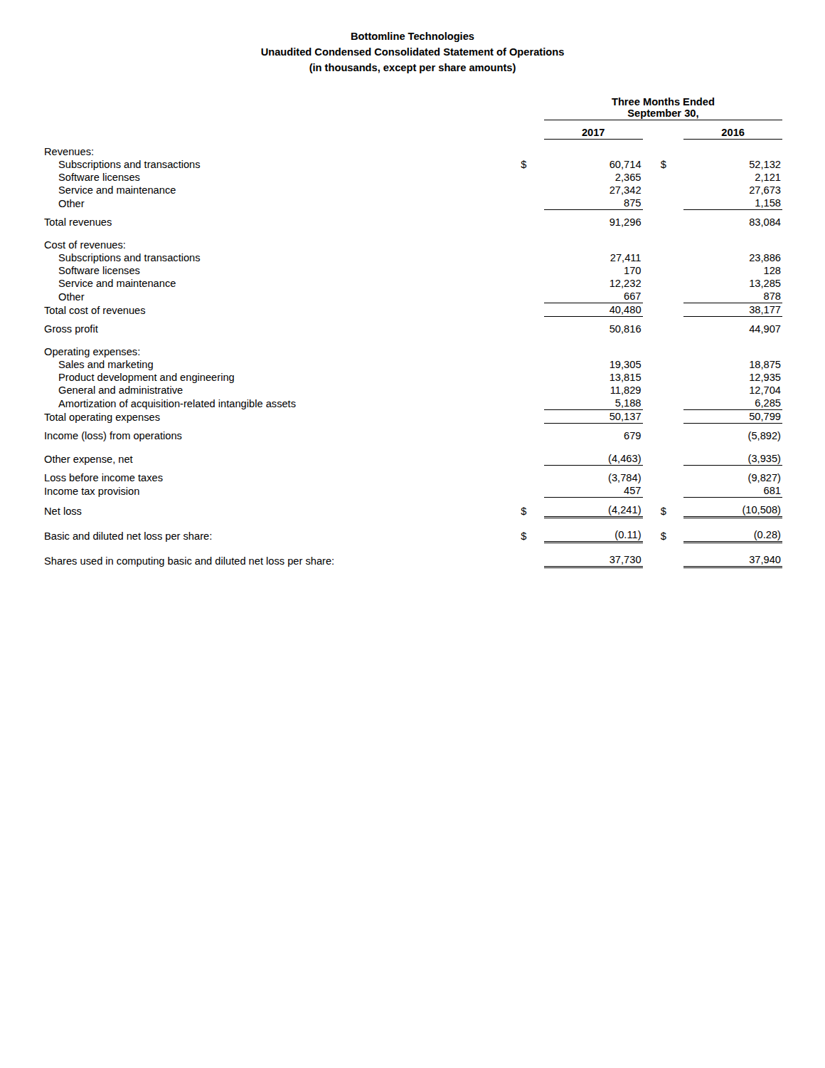Bottomline Technologies
Unaudited Condensed Consolidated Statement of Operations
(in thousands, except per share amounts)
| | | Three Months Ended September 30, |
| | | 2017 | | | 2016 |
| Revenues: | | | | | |
| Subscriptions and transactions | $ | 60,714 | | $ | 52,132 |
| Software licenses | | 2,365 | | | 2,121 |
| Service and maintenance | | 27,342 | | | 27,673 |
| Other | | 875 | | | 1,158 |
| Total revenues | | 91,296 | | | 83,084 |
| Cost of revenues: | | | | | |
| Subscriptions and transactions | | 27,411 | | | 23,886 |
| Software licenses | | 170 | | | 128 |
| Service and maintenance | | 12,232 | | | 13,285 |
| Other | | 667 | | | 878 |
| Total cost of revenues | | 40,480 | | | 38,177 |
| Gross profit | | 50,816 | | | 44,907 |
| Operating expenses: | | | | | |
| Sales and marketing | | 19,305 | | | 18,875 |
| Product development and engineering | | 13,815 | | | 12,935 |
| General and administrative | | 11,829 | | | 12,704 |
| Amortization of acquisition-related intangible assets | | 5,188 | | | 6,285 |
| Total operating expenses | | 50,137 | | | 50,799 |
| Income (loss) from operations | | 679 | | | (5,892) |
| Other expense, net | | (4,463) | | | (3,935) |
| Loss before income taxes | | (3,784) | | | (9,827) |
| Income tax provision | | 457 | | | 681 |
| Net loss | $ | (4,241) | | $ | (10,508) |
| Basic and diluted net loss per share: | $ | (0.11) | | $ | (0.28) |
| Shares used in computing basic and diluted net loss per share: | | 37,730 | | | 37,940 |